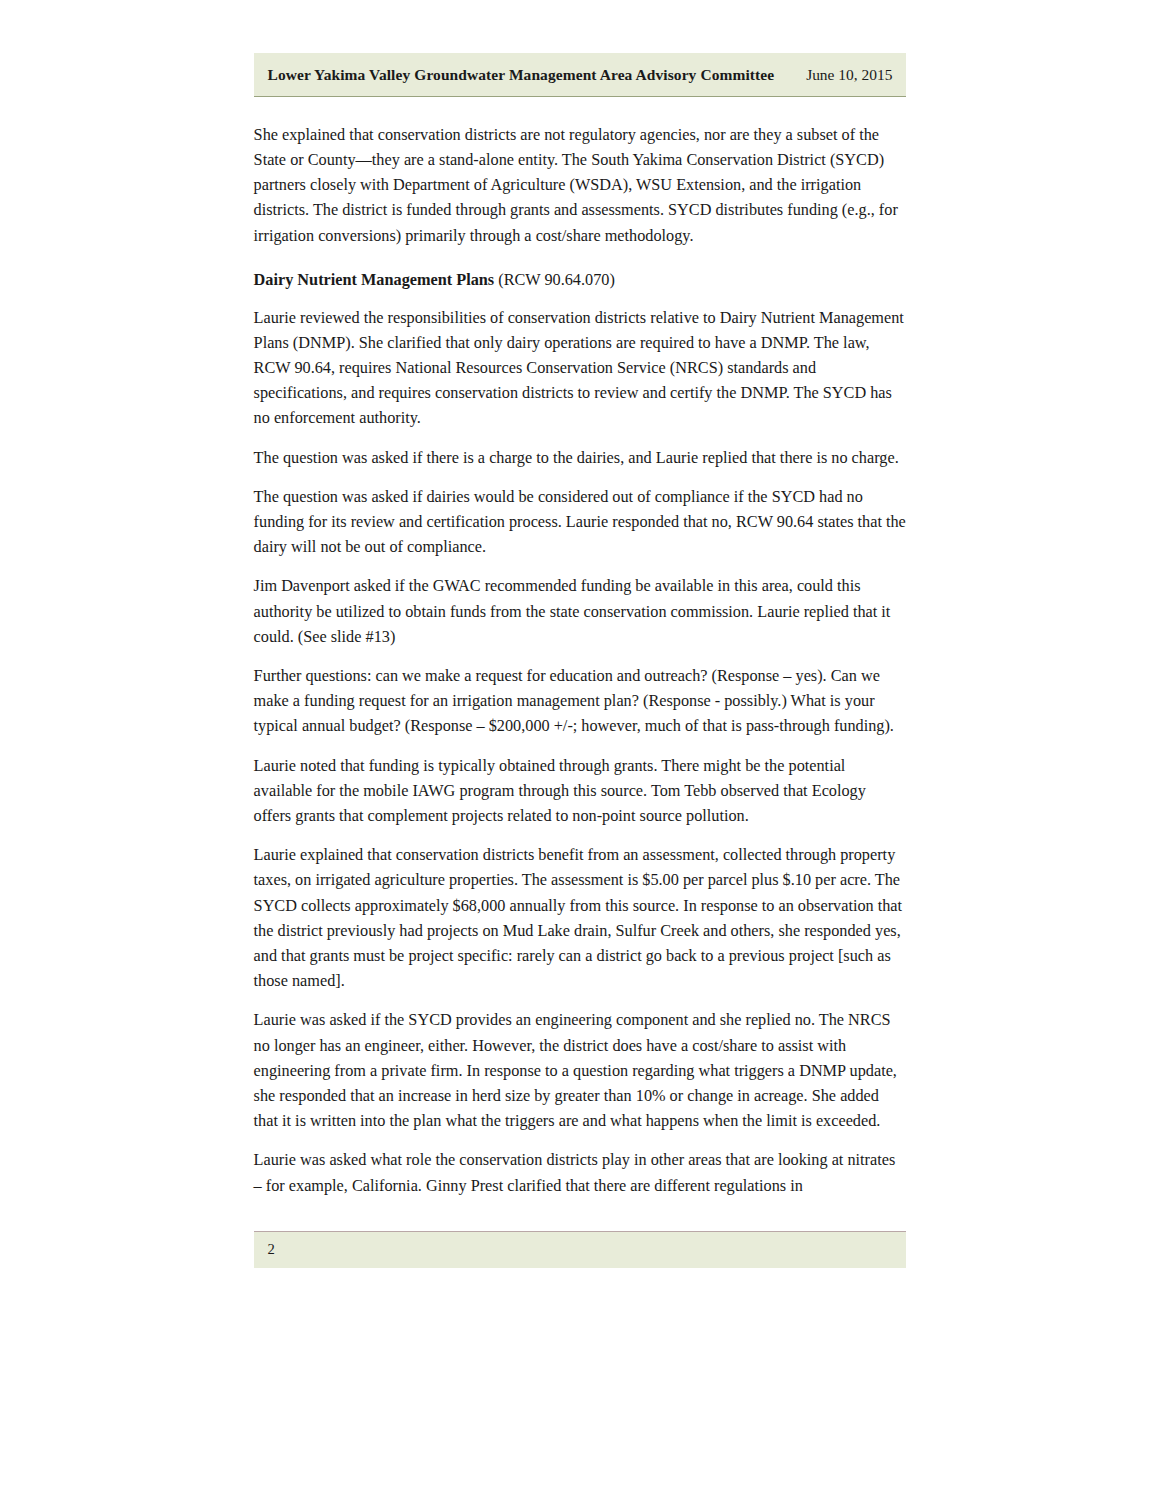Lower Yakima Valley Groundwater Management Area Advisory Committee June 10, 2015
She explained that conservation districts are not regulatory agencies, nor are they a subset of the State or County—they are a stand-alone entity. The South Yakima Conservation District (SYCD) partners closely with Department of Agriculture (WSDA), WSU Extension, and the irrigation districts. The district is funded through grants and assessments. SYCD distributes funding (e.g., for irrigation conversions) primarily through a cost/share methodology.
Dairy Nutrient Management Plans (RCW 90.64.070)
Laurie reviewed the responsibilities of conservation districts relative to Dairy Nutrient Management Plans (DNMP). She clarified that only dairy operations are required to have a DNMP. The law, RCW 90.64, requires National Resources Conservation Service (NRCS) standards and specifications, and requires conservation districts to review and certify the DNMP. The SYCD has no enforcement authority.
The question was asked if there is a charge to the dairies, and Laurie replied that there is no charge.
The question was asked if dairies would be considered out of compliance if the SYCD had no funding for its review and certification process. Laurie responded that no, RCW 90.64 states that the dairy will not be out of compliance.
Jim Davenport asked if the GWAC recommended funding be available in this area, could this authority be utilized to obtain funds from the state conservation commission. Laurie replied that it could. (See slide #13)
Further questions: can we make a request for education and outreach? (Response – yes). Can we make a funding request for an irrigation management plan? (Response - possibly.) What is your typical annual budget? (Response – $200,000 +/-; however, much of that is pass-through funding).
Laurie noted that funding is typically obtained through grants. There might be the potential available for the mobile IAWG program through this source. Tom Tebb observed that Ecology offers grants that complement projects related to non-point source pollution.
Laurie explained that conservation districts benefit from an assessment, collected through property taxes, on irrigated agriculture properties. The assessment is $5.00 per parcel plus $.10 per acre. The SYCD collects approximately $68,000 annually from this source. In response to an observation that the district previously had projects on Mud Lake drain, Sulfur Creek and others, she responded yes, and that grants must be project specific: rarely can a district go back to a previous project [such as those named].
Laurie was asked if the SYCD provides an engineering component and she replied no. The NRCS no longer has an engineer, either. However, the district does have a cost/share to assist with engineering from a private firm. In response to a question regarding what triggers a DNMP update, she responded that an increase in herd size by greater than 10% or change in acreage. She added that it is written into the plan what the triggers are and what happens when the limit is exceeded.
Laurie was asked what role the conservation districts play in other areas that are looking at nitrates – for example, California. Ginny Prest clarified that there are different regulations in
2